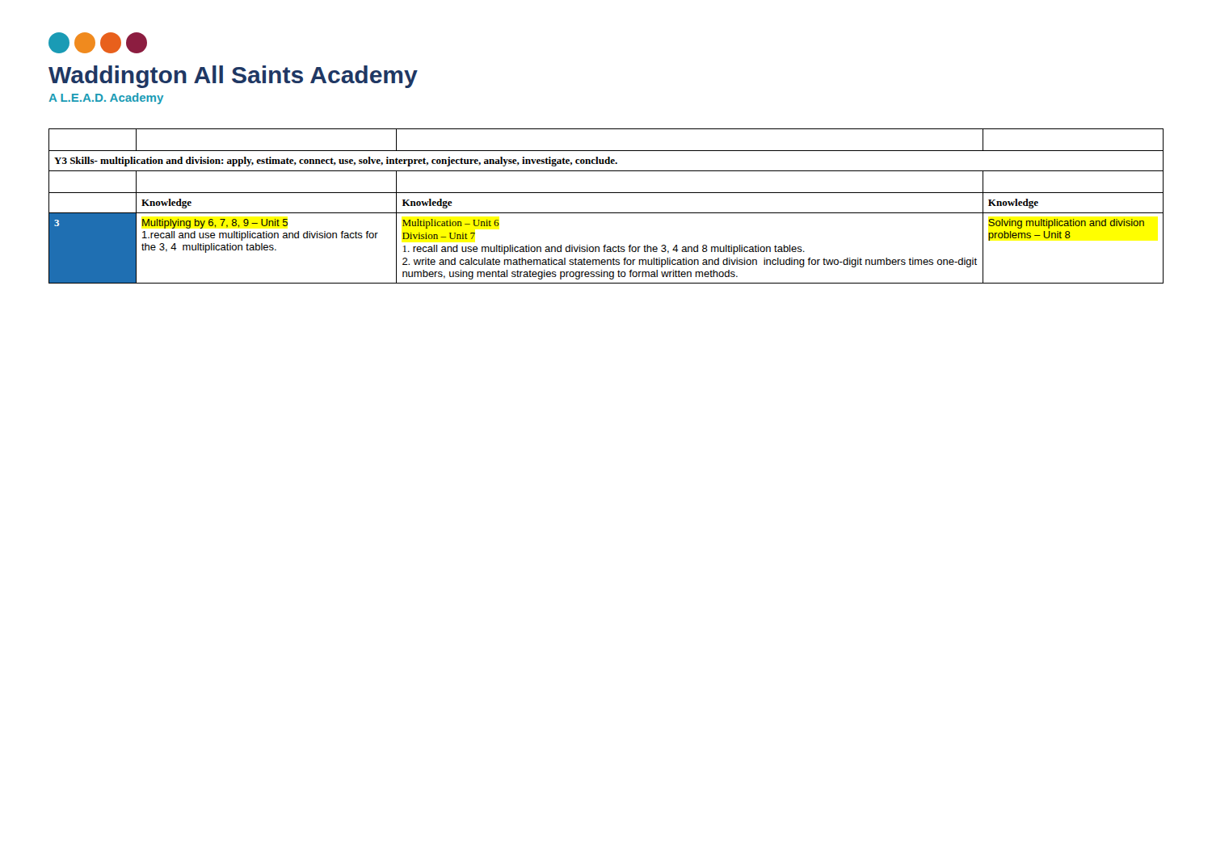Waddington All Saints Academy
A L.E.A.D. Academy
| Y3 Skills- multiplication and division: apply, estimate, connect, use, solve, interpret, conjecture, analyse, investigate, conclude. |
| | Knowledge | Knowledge | Knowledge |
| 3 | Multiplying by 6, 7, 8, 9 – Unit 5 1.recall and use multiplication and division facts for the 3, 4 multiplication tables. | Multiplication – Unit 6 Division – Unit 7 1. recall and use multiplication and division facts for the 3, 4 and 8 multiplication tables. 2. write and calculate mathematical statements for multiplication and division including for two-digit numbers times one-digit numbers, using mental strategies progressing to formal written methods. | Solving multiplication and division problems – Unit 8 |